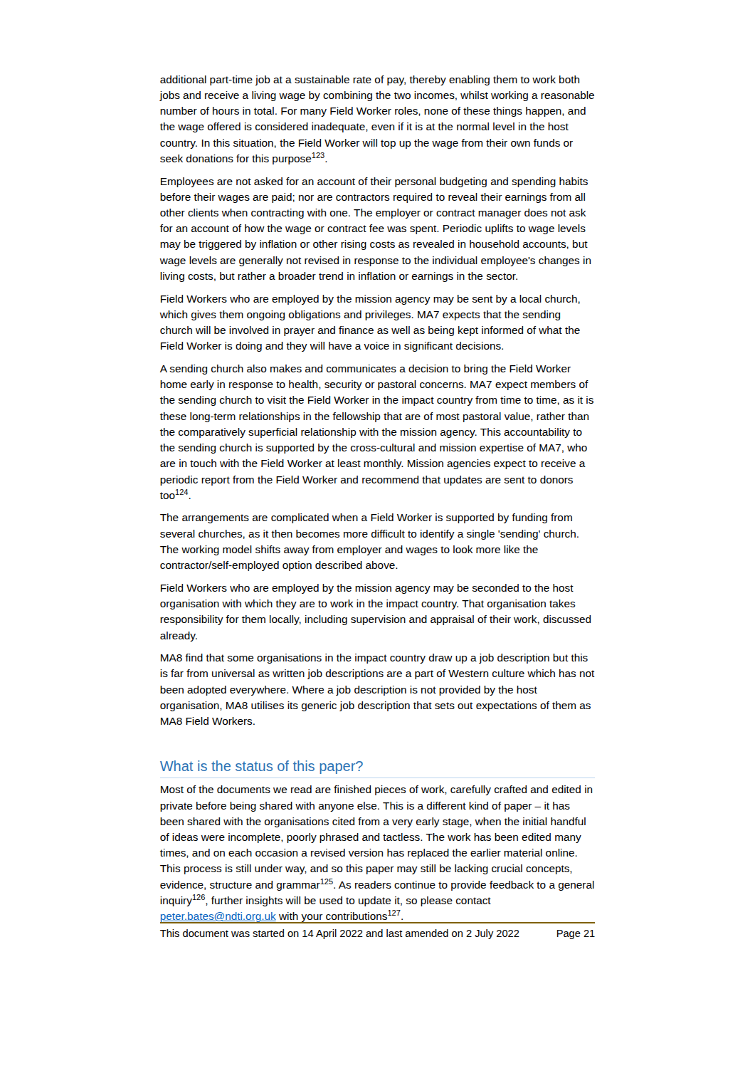additional part-time job at a sustainable rate of pay, thereby enabling them to work both jobs and receive a living wage by combining the two incomes, whilst working a reasonable number of hours in total. For many Field Worker roles, none of these things happen, and the wage offered is considered inadequate, even if it is at the normal level in the host country. In this situation, the Field Worker will top up the wage from their own funds or seek donations for this purpose123.
Employees are not asked for an account of their personal budgeting and spending habits before their wages are paid; nor are contractors required to reveal their earnings from all other clients when contracting with one. The employer or contract manager does not ask for an account of how the wage or contract fee was spent. Periodic uplifts to wage levels may be triggered by inflation or other rising costs as revealed in household accounts, but wage levels are generally not revised in response to the individual employee's changes in living costs, but rather a broader trend in inflation or earnings in the sector.
Field Workers who are employed by the mission agency may be sent by a local church, which gives them ongoing obligations and privileges. MA7 expects that the sending church will be involved in prayer and finance as well as being kept informed of what the Field Worker is doing and they will have a voice in significant decisions.
A sending church also makes and communicates a decision to bring the Field Worker home early in response to health, security or pastoral concerns. MA7 expect members of the sending church to visit the Field Worker in the impact country from time to time, as it is these long-term relationships in the fellowship that are of most pastoral value, rather than the comparatively superficial relationship with the mission agency. This accountability to the sending church is supported by the cross-cultural and mission expertise of MA7, who are in touch with the Field Worker at least monthly. Mission agencies expect to receive a periodic report from the Field Worker and recommend that updates are sent to donors too124.
The arrangements are complicated when a Field Worker is supported by funding from several churches, as it then becomes more difficult to identify a single 'sending' church. The working model shifts away from employer and wages to look more like the contractor/self-employed option described above.
Field Workers who are employed by the mission agency may be seconded to the host organisation with which they are to work in the impact country. That organisation takes responsibility for them locally, including supervision and appraisal of their work, discussed already.
MA8 find that some organisations in the impact country draw up a job description but this is far from universal as written job descriptions are a part of Western culture which has not been adopted everywhere. Where a job description is not provided by the host organisation, MA8 utilises its generic job description that sets out expectations of them as MA8 Field Workers.
What is the status of this paper?
Most of the documents we read are finished pieces of work, carefully crafted and edited in private before being shared with anyone else. This is a different kind of paper – it has been shared with the organisations cited from a very early stage, when the initial handful of ideas were incomplete, poorly phrased and tactless. The work has been edited many times, and on each occasion a revised version has replaced the earlier material online. This process is still under way, and so this paper may still be lacking crucial concepts, evidence, structure and grammar125. As readers continue to provide feedback to a general inquiry126, further insights will be used to update it, so please contact peter.bates@ndti.org.uk with your contributions127.
This document was started on 14 April 2022 and last amended on 2 July 2022 Page 21